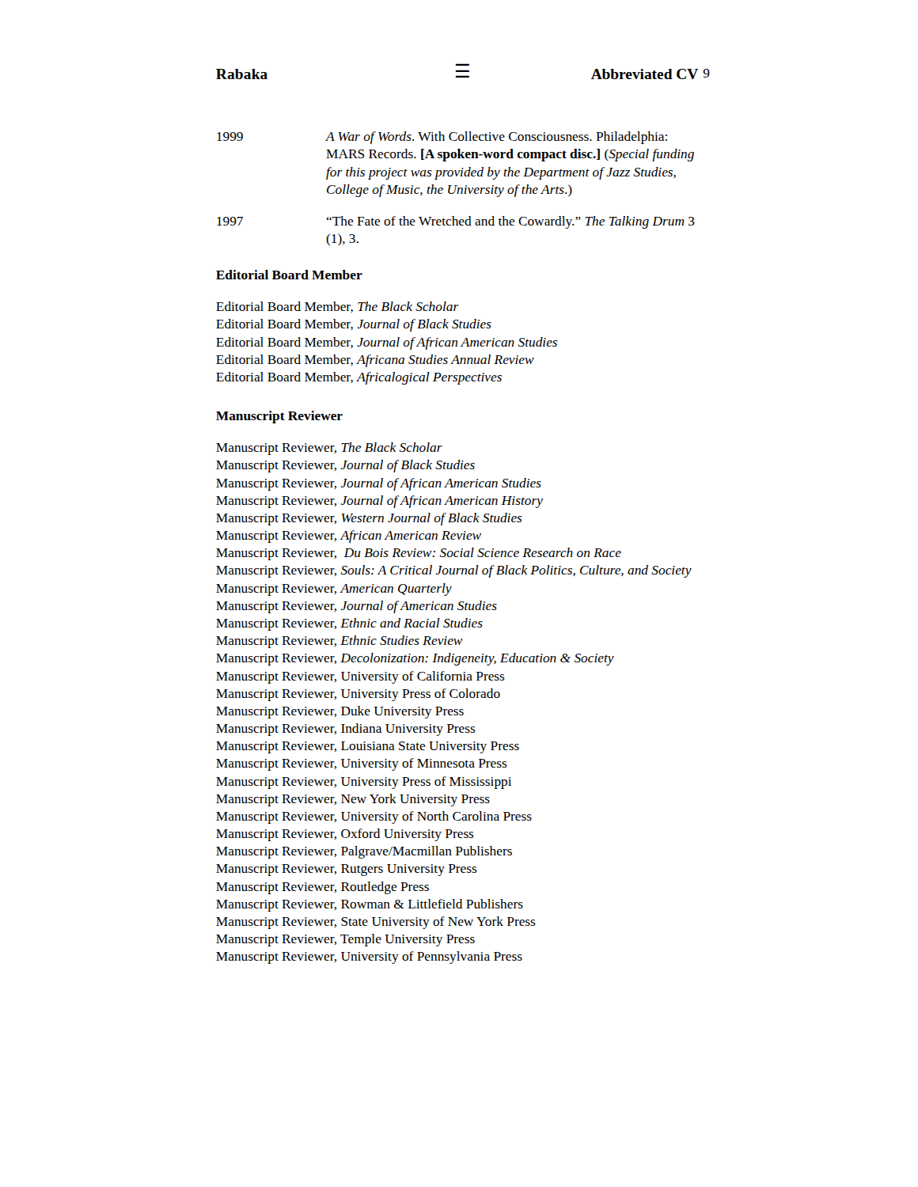Rabaka
☰
Abbreviated CV 9
1999
A War of Words. With Collective Consciousness. Philadelphia: MARS Records. [A spoken-word compact disc.] (Special funding for this project was provided by the Department of Jazz Studies, College of Music, the University of the Arts.)
1997
“The Fate of the Wretched and the Cowardly.” The Talking Drum 3 (1), 3.
Editorial Board Member
Editorial Board Member, The Black Scholar
Editorial Board Member, Journal of Black Studies
Editorial Board Member, Journal of African American Studies
Editorial Board Member, Africana Studies Annual Review
Editorial Board Member, Africalogical Perspectives
Manuscript Reviewer
Manuscript Reviewer, The Black Scholar
Manuscript Reviewer, Journal of Black Studies
Manuscript Reviewer, Journal of African American Studies
Manuscript Reviewer, Journal of African American History
Manuscript Reviewer, Western Journal of Black Studies
Manuscript Reviewer, African American Review
Manuscript Reviewer, Du Bois Review: Social Science Research on Race
Manuscript Reviewer, Souls: A Critical Journal of Black Politics, Culture, and Society
Manuscript Reviewer, American Quarterly
Manuscript Reviewer, Journal of American Studies
Manuscript Reviewer, Ethnic and Racial Studies
Manuscript Reviewer, Ethnic Studies Review
Manuscript Reviewer, Decolonization: Indigeneity, Education & Society
Manuscript Reviewer, University of California Press
Manuscript Reviewer, University Press of Colorado
Manuscript Reviewer, Duke University Press
Manuscript Reviewer, Indiana University Press
Manuscript Reviewer, Louisiana State University Press
Manuscript Reviewer, University of Minnesota Press
Manuscript Reviewer, University Press of Mississippi
Manuscript Reviewer, New York University Press
Manuscript Reviewer, University of North Carolina Press
Manuscript Reviewer, Oxford University Press
Manuscript Reviewer, Palgrave/Macmillan Publishers
Manuscript Reviewer, Rutgers University Press
Manuscript Reviewer, Routledge Press
Manuscript Reviewer, Rowman & Littlefield Publishers
Manuscript Reviewer, State University of New York Press
Manuscript Reviewer, Temple University Press
Manuscript Reviewer, University of Pennsylvania Press